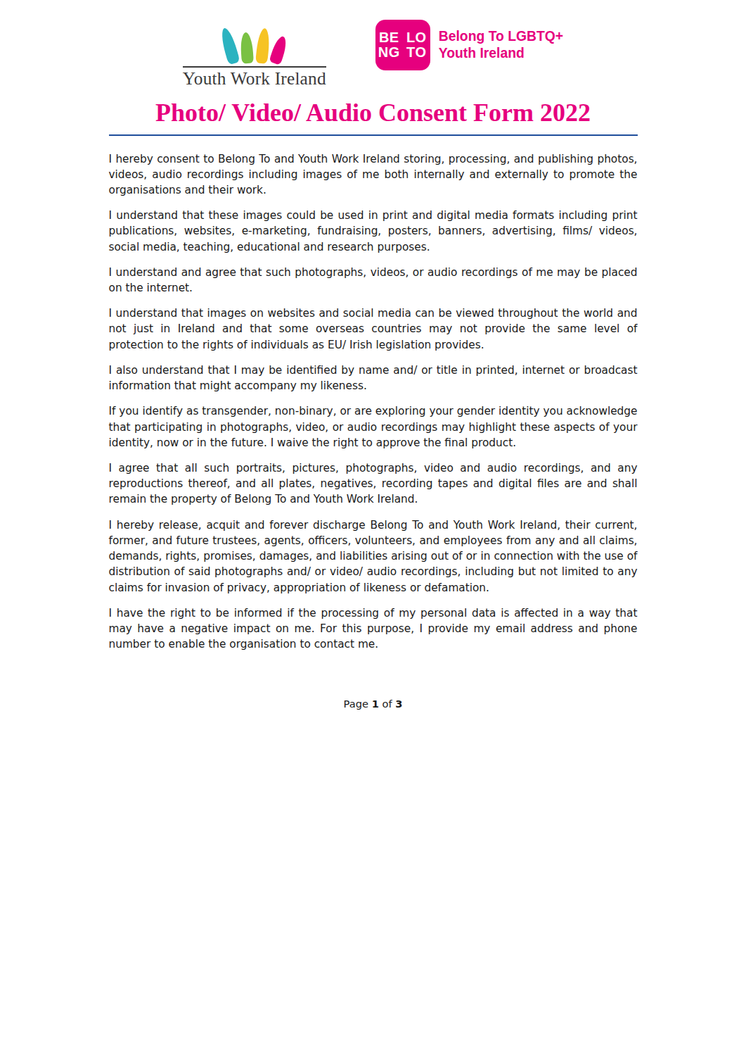Youth Work Ireland
BE LO NG TO
Belong To LGBTQ+
Youth Ireland
Photo/ Video/ Audio Consent Form 2022
I hereby consent to Belong To and Youth Work Ireland storing, processing, and publishing photos, videos, audio recordings including images of me both internally and externally to promote the organisations and their work.
I understand that these images could be used in print and digital media formats including print publications, websites, e-marketing, fundraising, posters, banners, advertising, films/ videos, social media, teaching, educational and research purposes.
I understand and agree that such photographs, videos, or audio recordings of me may be placed on the internet.
I understand that images on websites and social media can be viewed throughout the world and not just in Ireland and that some overseas countries may not provide the same level of protection to the rights of individuals as EU/ Irish legislation provides.
I also understand that I may be identified by name and/ or title in printed, internet or broadcast information that might accompany my likeness.
If you identify as transgender, non-binary, or are exploring your gender identity you acknowledge that participating in photographs, video, or audio recordings may highlight these aspects of your identity, now or in the future. I waive the right to approve the final product.
I agree that all such portraits, pictures, photographs, video and audio recordings, and any reproductions thereof, and all plates, negatives, recording tapes and digital files are and shall remain the property of Belong To and Youth Work Ireland.
I hereby release, acquit and forever discharge Belong To and Youth Work Ireland, their current, former, and future trustees, agents, officers, volunteers, and employees from any and all claims, demands, rights, promises, damages, and liabilities arising out of or in connection with the use of distribution of said photographs and/ or video/ audio recordings, including but not limited to any claims for invasion of privacy, appropriation of likeness or defamation.
I have the right to be informed if the processing of my personal data is affected in a way that may have a negative impact on me. For this purpose, I provide my email address and phone number to enable the organisation to contact me.
Page 1 of 3